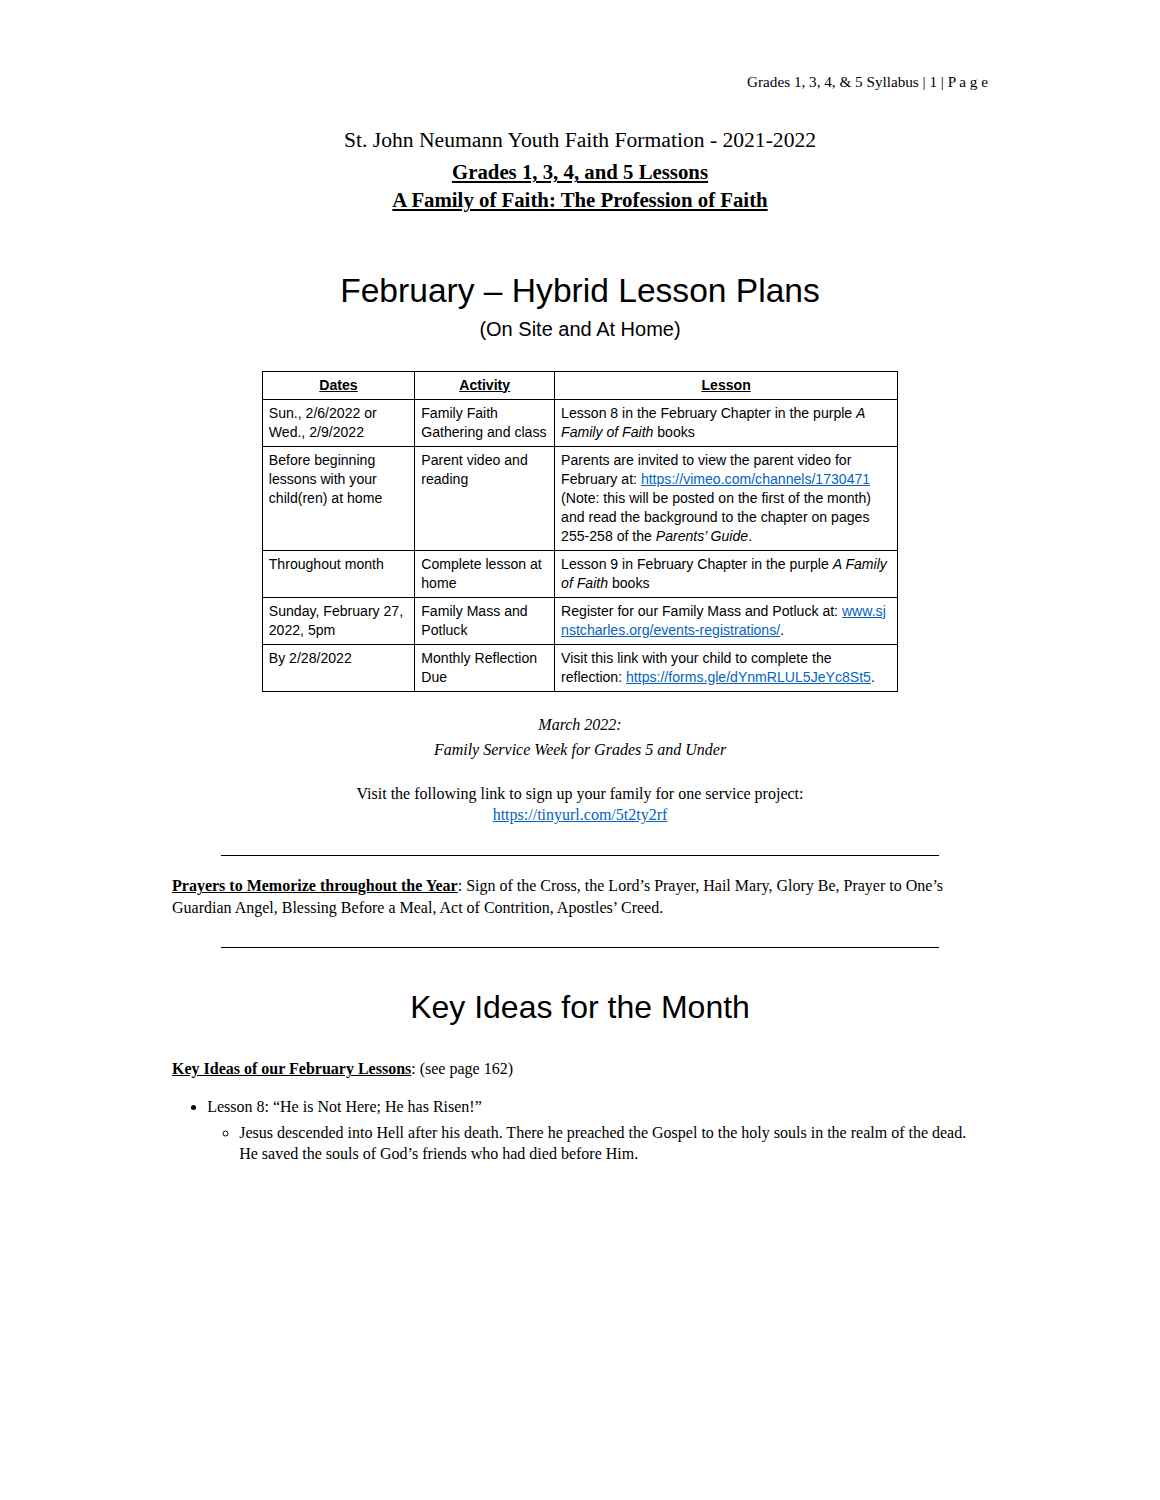Grades 1, 3, 4, & 5 Syllabus | 1 | P a g e
St. John Neumann Youth Faith Formation - 2021-2022
Grades 1, 3, 4, and 5 Lessons
A Family of Faith: The Profession of Faith
February – Hybrid Lesson Plans
(On Site and At Home)
| Dates | Activity | Lesson |
| --- | --- | --- |
| Sun., 2/6/2022 or Wed., 2/9/2022 | Family Faith Gathering and class | Lesson 8 in the February Chapter in the purple A Family of Faith books |
| Before beginning lessons with your child(ren) at home | Parent video and reading | Parents are invited to view the parent video for February at: https://vimeo.com/channels/1730471 (Note: this will be posted on the first of the month) and read the background to the chapter on pages 255-258 of the Parents’ Guide . |
| Throughout month | Complete lesson at home | Lesson 9 in February Chapter in the purple A Family of Faith books |
| Sunday, February 27, 2022, 5pm | Family Mass and Potluck | Register for our Family Mass and Potluck at: www.sjnstcharles.org/events-registrations/ . |
| By 2/28/2022 | Monthly Reflection Due | Visit this link with your child to complete the reflection: https://forms.gle/dYnmRLUL5JeYc8St5 . |
March 2022:
Family Service Week for Grades 5 and Under
Visit the following link to sign up your family for one service project:
https://tinyurl.com/5t2ty2rf
Prayers to Memorize throughout the Year: Sign of the Cross, the Lord’s Prayer, Hail Mary, Glory Be, Prayer to One’s Guardian Angel, Blessing Before a Meal, Act of Contrition, Apostles’ Creed.
Key Ideas for the Month
Key Ideas of our February Lessons: (see page 162)
Lesson 8: “He is Not Here; He has Risen!”
Jesus descended into Hell after his death. There he preached the Gospel to the holy souls in the realm of the dead. He saved the souls of God’s friends who had died before Him.